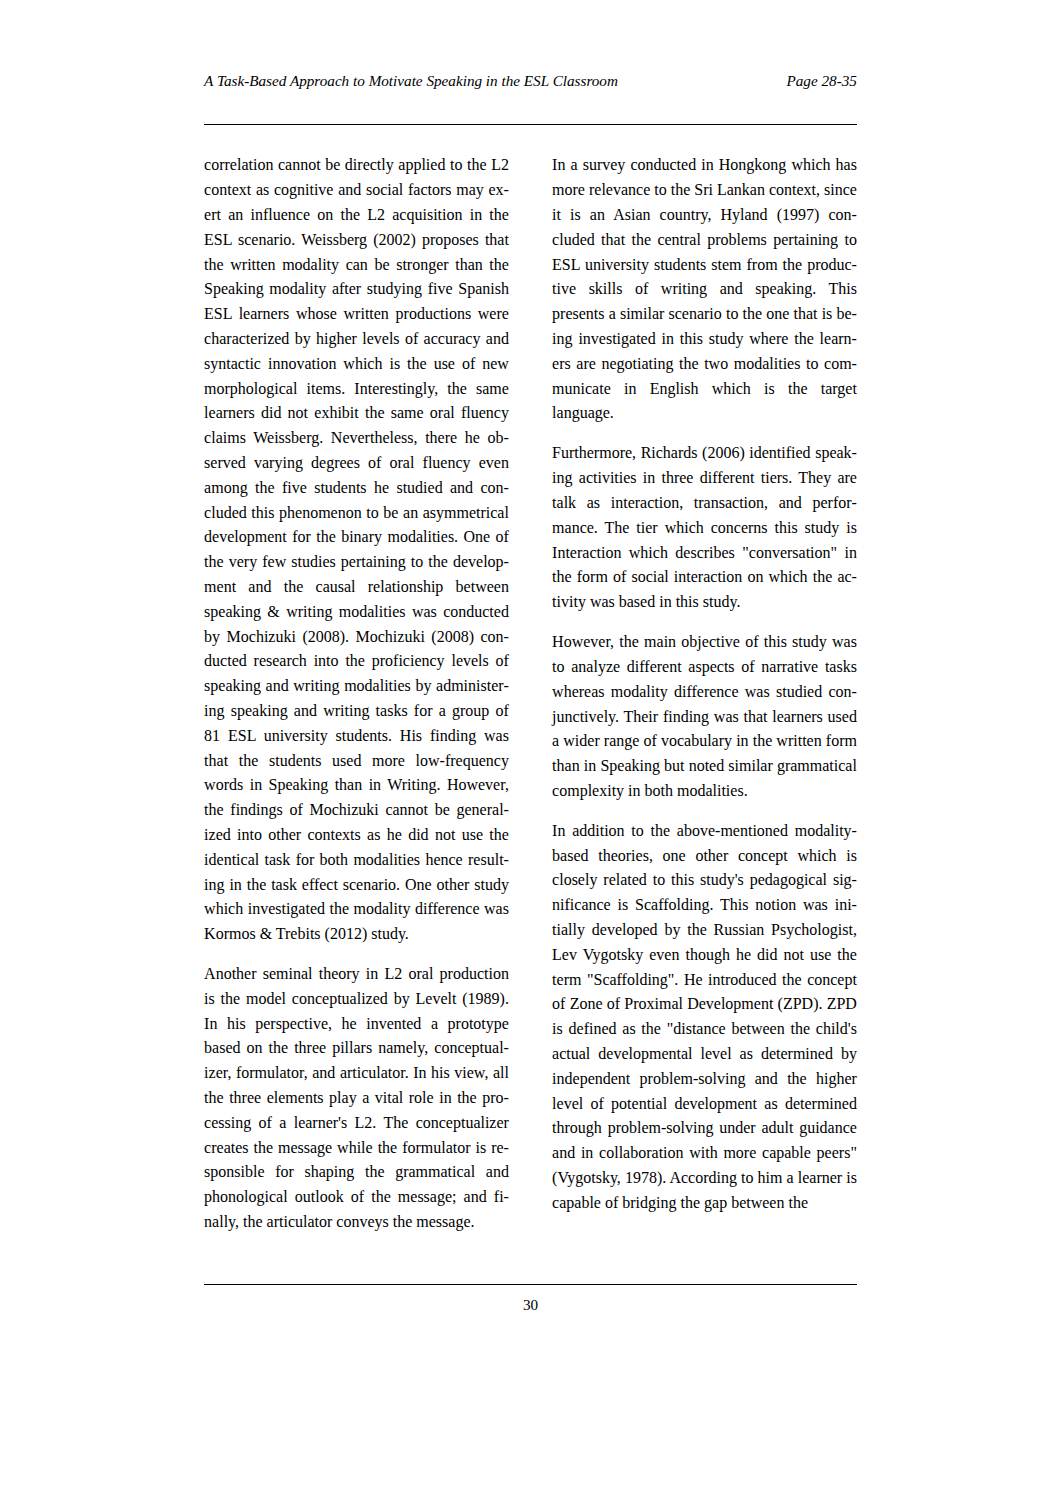A Task-Based Approach to Motivate Speaking in the ESL Classroom Page 28-35
correlation cannot be directly applied to the L2 context as cognitive and social factors may exert an influence on the L2 acquisition in the ESL scenario. Weissberg (2002) proposes that the written modality can be stronger than the Speaking modality after studying five Spanish ESL learners whose written productions were characterized by higher levels of accuracy and syntactic innovation which is the use of new morphological items. Interestingly, the same learners did not exhibit the same oral fluency claims Weissberg. Nevertheless, there he observed varying degrees of oral fluency even among the five students he studied and concluded this phenomenon to be an asymmetrical development for the binary modalities. One of the very few studies pertaining to the development and the causal relationship between speaking & writing modalities was conducted by Mochizuki (2008). Mochizuki (2008) conducted research into the proficiency levels of speaking and writing modalities by administering speaking and writing tasks for a group of 81 ESL university students. His finding was that the students used more low-frequency words in Speaking than in Writing. However, the findings of Mochizuki cannot be generalized into other contexts as he did not use the identical task for both modalities hence resulting in the task effect scenario. One other study which investigated the modality difference was Kormos & Trebits (2012) study.
Another seminal theory in L2 oral production is the model conceptualized by Levelt (1989). In his perspective, he invented a prototype based on the three pillars namely, conceptualizer, formulator, and articulator. In his view, all the three elements play a vital role in the processing of a learner's L2. The conceptualizer creates the message while the formulator is responsible for shaping the grammatical and phonological outlook of the message; and finally, the articulator conveys the message.
In a survey conducted in Hongkong which has more relevance to the Sri Lankan context, since it is an Asian country, Hyland (1997) concluded that the central problems pertaining to ESL university students stem from the productive skills of writing and speaking. This presents a similar scenario to the one that is being investigated in this study where the learners are negotiating the two modalities to communicate in English which is the target language.
Furthermore, Richards (2006) identified speaking activities in three different tiers. They are talk as interaction, transaction, and performance. The tier which concerns this study is Interaction which describes "conversation" in the form of social interaction on which the activity was based in this study.
However, the main objective of this study was to analyze different aspects of narrative tasks whereas modality difference was studied conjunctively. Their finding was that learners used a wider range of vocabulary in the written form than in Speaking but noted similar grammatical complexity in both modalities.
In addition to the above-mentioned modality-based theories, one other concept which is closely related to this study's pedagogical significance is Scaffolding. This notion was initially developed by the Russian Psychologist, Lev Vygotsky even though he did not use the term "Scaffolding". He introduced the concept of Zone of Proximal Development (ZPD). ZPD is defined as the "distance between the child's actual developmental level as determined by independent problem-solving and the higher level of potential development as determined through problem-solving under adult guidance and in collaboration with more capable peers" (Vygotsky, 1978). According to him a learner is capable of bridging the gap between the
30